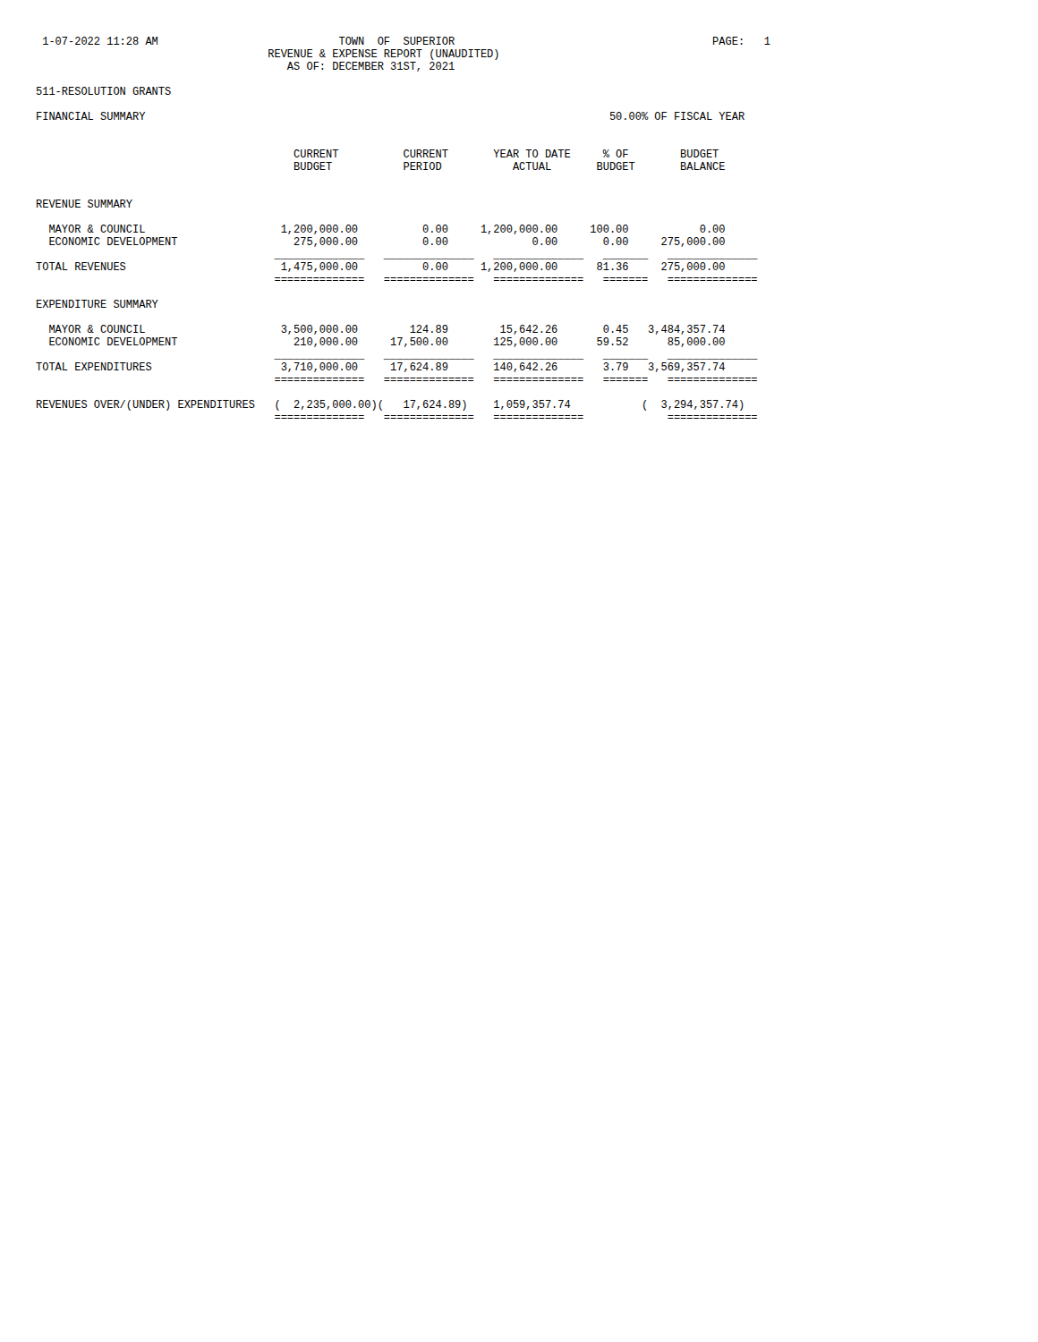1-07-2022 11:28 AM                            TOWN  OF  SUPERIOR                                        PAGE:   1
                                    REVENUE & EXPENSE REPORT (UNAUDITED)
                                       AS OF: DECEMBER 31ST, 2021

511-RESOLUTION GRANTS

FINANCIAL SUMMARY                                                                        50.00% OF FISCAL YEAR


                                        CURRENT          CURRENT       YEAR TO DATE     % OF        BUDGET
                                        BUDGET           PERIOD           ACTUAL       BUDGET       BALANCE


REVENUE SUMMARY

  MAYOR & COUNCIL                     1,200,000.00          0.00     1,200,000.00     100.00           0.00
  ECONOMIC DEVELOPMENT                  275,000.00          0.00             0.00       0.00     275,000.00
                                     ______________   ______________   ______________   _______   ______________
TOTAL REVENUES                        1,475,000.00          0.00     1,200,000.00      81.36     275,000.00
                                     ==============   ==============   ==============   =======   ==============

EXPENDITURE SUMMARY

  MAYOR & COUNCIL                     3,500,000.00        124.89        15,642.26       0.45   3,484,357.74
  ECONOMIC DEVELOPMENT                  210,000.00     17,500.00       125,000.00      59.52      85,000.00
                                     ______________   ______________   ______________   _______   ______________
TOTAL EXPENDITURES                    3,710,000.00     17,624.89       140,642.26       3.79   3,569,357.74
                                     ==============   ==============   ==============   =======   ==============

REVENUES OVER/(UNDER) EXPENDITURES   (  2,235,000.00)(   17,624.89)    1,059,357.74           (  3,294,357.74)
                                     ==============   ==============   ==============             ==============